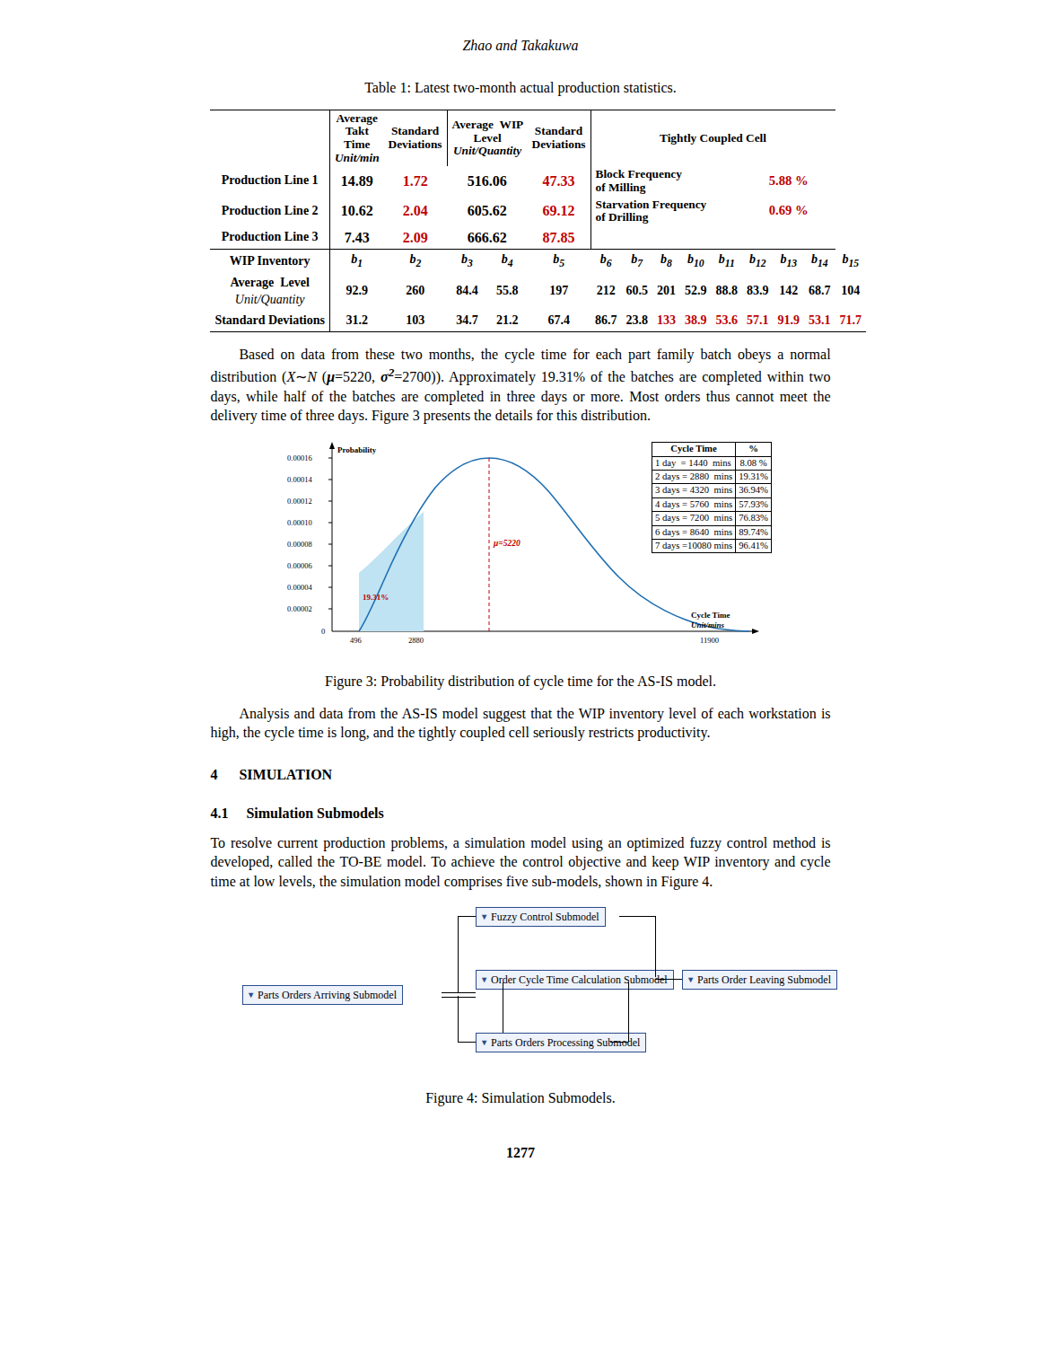Zhao and Takakuwa
Table 1: Latest two-month actual production statistics.
| | Average Takt Time Unit/min | Standard Deviations | Average WIP Level Unit/Quantity | Standard Deviations | Tightly Coupled Cell |
| Production Line 1 | 14.89 | 1.72 | 516.06 | 47.33 | Block Frequency of Milling | 5.88 % |
| Production Line 2 | 10.62 | 2.04 | 605.62 | 69.12 | Starvation Frequency of Drilling | 0.69 % |
| Production Line 3 | 7.43 | 2.09 | 666.62 | 87.85 | | |
| WIP Inventory | b 1 | b 2 | b 3 | b 4 | b 5 | b 6 | b 7 | b 8 | b 10 | b 11 | b 12 | b 13 | b 14 | b 15 |
| Average Level Unit/Quantity | 92.9 | 260 | 84.4 | 55.8 | 197 | 212 | 60.5 | 201 | 52.9 | 88.8 | 83.9 | 142 | 68.7 | 104 |
| Standard Deviations | 31.2 | 103 | 34.7 | 21.2 | 67.4 | 86.7 | 23.8 | 133 | 38.9 | 53.6 | 57.1 | 91.9 | 53.1 | 71.7 |
Based on data from these two months, the cycle time for each part family batch obeys a normal distribution (X∼N (μ=5220, σ2=2700)). Approximately 19.31% of the batches are completed within two days, while half of the batches are completed in three days or more. Most orders thus cannot meet the delivery time of three days. Figure 3 presents the details for this distribution.
0.00016 0.00014 0.00012 0.00010 0.00008 0.00006 0.00004 0.00002 0 Probability μ=5220 19.31% 496 2880 11900 Cycle Time Unit/mins
| Cycle Time | % |
| --- | --- |
| 1 day = 1440 mins | 8.08 % |
| 2 days = 2880 mins | 19.31% |
| 3 days = 4320 mins | 36.94% |
| 4 days = 5760 mins | 57.93% |
| 5 days = 7200 mins | 76.83% |
| 6 days = 8640 mins | 89.74% |
| 7 days =10080 mins | 96.41% |
Figure 3: Probability distribution of cycle time for the AS-IS model.
Analysis and data from the AS-IS model suggest that the WIP inventory level of each workstation is high, the cycle time is long, and the tightly coupled cell seriously restricts productivity.
4 SIMULATION
4.1 Simulation Submodels
To resolve current production problems, a simulation model using an optimized fuzzy control method is developed, called the TO-BE model. To achieve the control objective and keep WIP inventory and cycle time at low levels, the simulation model comprises five sub-models, shown in Figure 4.
Fuzzy Control Submodel
Order Cycle Time Calculation Submodel
Parts Orders Processing Submodel
Parts Orders Arriving Submodel
Parts Order Leaving Submodel
Figure 4: Simulation Submodels.
1277